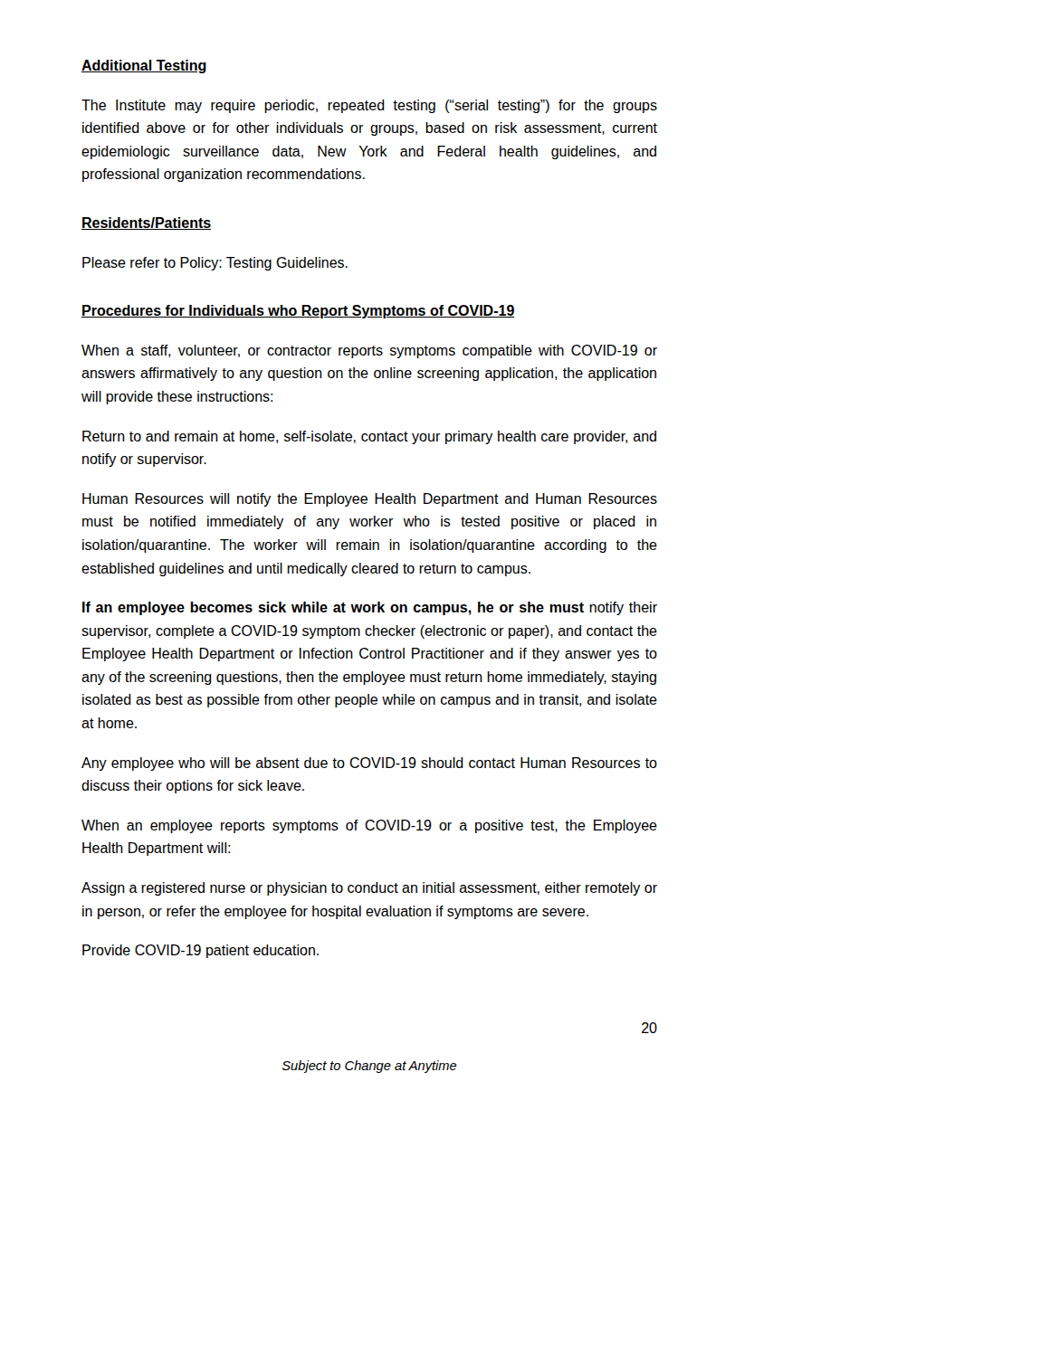Additional Testing
The Institute may require periodic, repeated testing (“serial testing”) for the groups identified above or for other individuals or groups, based on risk assessment, current epidemiologic surveillance data, New York and Federal health guidelines, and professional organization recommendations.
Residents/Patients
Please refer to Policy: Testing Guidelines.
Procedures for Individuals who Report Symptoms of COVID-19
When a staff, volunteer, or contractor reports symptoms compatible with COVID-19 or answers affirmatively to any question on the online screening application, the application will provide these instructions:
Return to and remain at home, self-isolate, contact your primary health care provider, and notify or supervisor.
Human Resources will notify the Employee Health Department and Human Resources must be notified immediately of any worker who is tested positive or placed in isolation/quarantine. The worker will remain in isolation/quarantine according to the established guidelines and until medically cleared to return to campus.
If an employee becomes sick while at work on campus, he or she must notify their supervisor, complete a COVID-19 symptom checker (electronic or paper), and contact the Employee Health Department or Infection Control Practitioner and if they answer yes to any of the screening questions, then the employee must return home immediately, staying isolated as best as possible from other people while on campus and in transit, and isolate at home.
Any employee who will be absent due to COVID-19 should contact Human Resources to discuss their options for sick leave.
When an employee reports symptoms of COVID-19 or a positive test, the Employee Health Department will:
Assign a registered nurse or physician to conduct an initial assessment, either remotely or in person, or refer the employee for hospital evaluation if symptoms are severe.
Provide COVID-19 patient education.
20
Subject to Change at Anytime